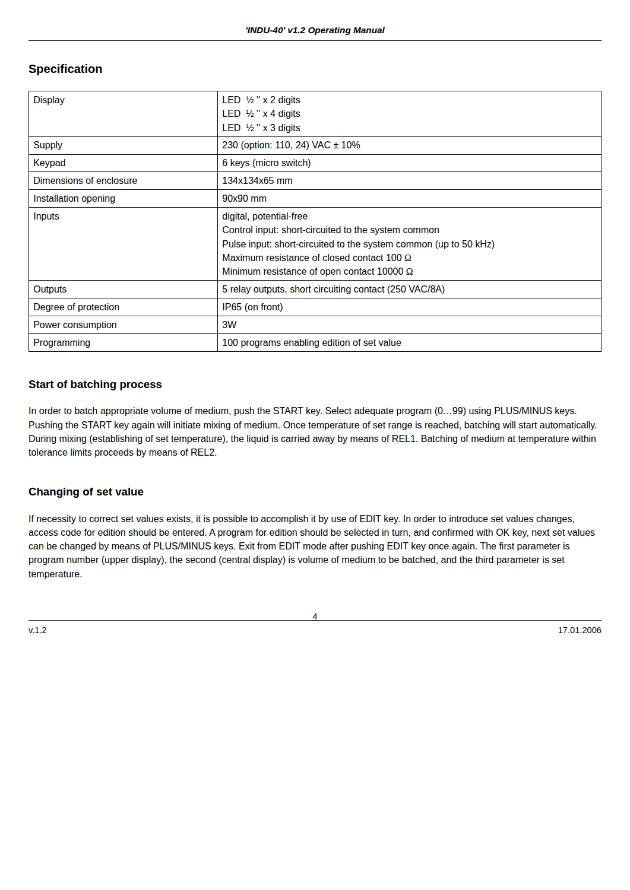'INDU-40' v1.2 Operating Manual
Specification
| Display | LED ½ '' x 2 digits LED ½ '' x 4 digits LED ½ '' x 3 digits |
| Supply | 230 (option: 110, 24) VAC ± 10% |
| Keypad | 6 keys (micro switch) |
| Dimensions of enclosure | 134x134x65 mm |
| Installation opening | 90x90 mm |
| Inputs | digital, potential-free Control input: short-circuited to the system common Pulse input: short-circuited to the system common (up to 50 kHz) Maximum resistance of closed contact 100 Ω Minimum resistance of open contact 10000 Ω |
| Outputs | 5 relay outputs, short circuiting contact (250 VAC/8A) |
| Degree of protection | IP65 (on front) |
| Power consumption | 3W |
| Programming | 100 programs enabling edition of set value |
Start of batching process
In order to batch appropriate volume of medium, push the START key. Select adequate program (0…99) using PLUS/MINUS keys. Pushing the START key again will initiate mixing of medium. Once temperature of set range is reached, batching will start automatically. During mixing (establishing of set temperature), the liquid is carried away by means of REL1. Batching of medium at temperature within tolerance limits proceeds by means of REL2.
Changing of set value
If necessity to correct set values exists, it is possible to accomplish it by use of EDIT key. In order to introduce set values changes, access code for edition should be entered. A program for edition should be selected in turn, and confirmed with OK key, next set values can be changed by means of PLUS/MINUS keys. Exit from EDIT mode after pushing EDIT key once again. The first parameter is program number (upper display), the second (central display) is volume of medium to be batched, and the third parameter is set temperature.
4
v.1.2 17.01.2006